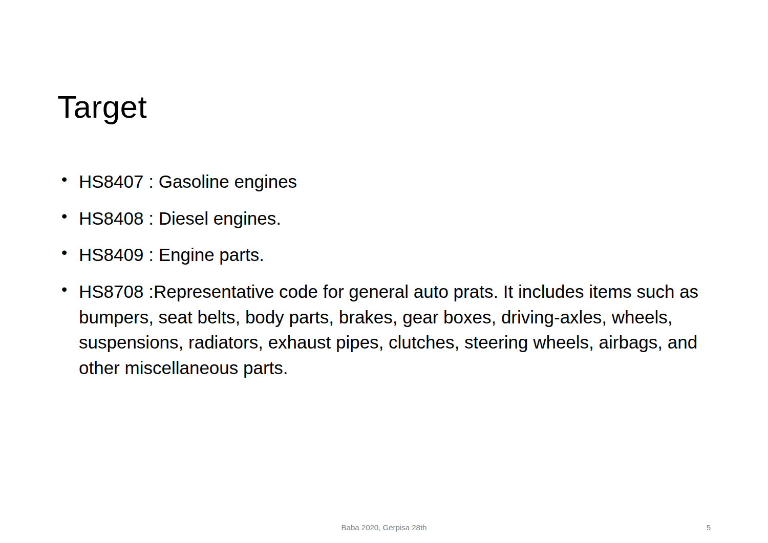Target
HS8407 : Gasoline engines
HS8408 : Diesel engines.
HS8409 : Engine parts.
HS8708 :Representative code for general auto prats. It includes items such as bumpers, seat belts, body parts, brakes, gear boxes, driving-axles, wheels, suspensions, radiators, exhaust pipes, clutches, steering wheels, airbags, and other miscellaneous parts.
Baba 2020, Gerpisa 28th 5